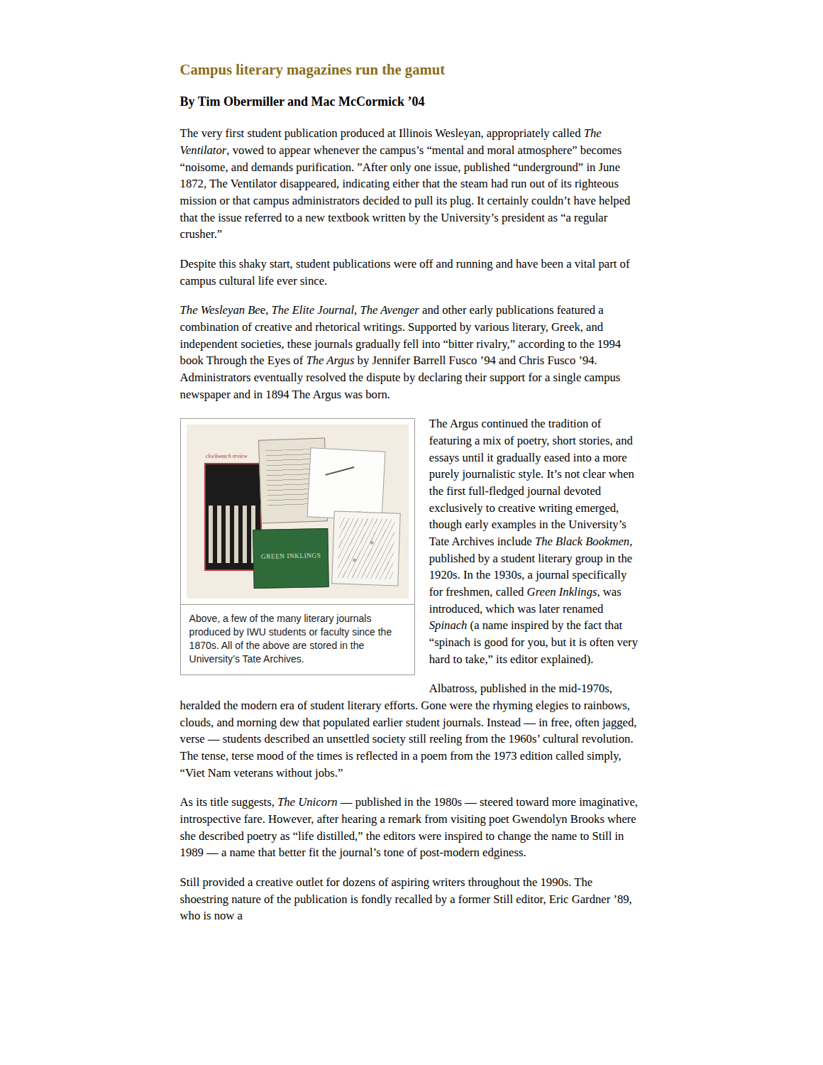Campus literary magazines run the gamut
By Tim Obermiller and Mac McCormick ’04
The very first student publication produced at Illinois Wesleyan, appropriately called The Ventilator, vowed to appear whenever the campus’s “mental and moral atmosphere” becomes “noisome, and demands purification. ”After only one issue, published “underground” in June 1872, The Ventilator disappeared, indicating either that the steam had run out of its righteous mission or that campus administrators decided to pull its plug. It certainly couldn’t have helped that the issue referred to a new textbook written by the University’s president as “a regular crusher.”
Despite this shaky start, student publications were off and running and have been a vital part of campus cultural life ever since.
The Wesleyan Bee, The Elite Journal, The Avenger and other early publications featured a combination of creative and rhetorical writings. Supported by various literary, Greek, and independent societies, these journals gradually fell into “bitter rivalry,” according to the 1994 book Through the Eyes of The Argus by Jennifer Barrell Fusco ’94 and Chris Fusco ’94. Administrators eventually resolved the dispute by declaring their support for a single campus newspaper and in 1894 The Argus was born.
GREEN INKLINGS
Above, a few of the many literary journals produced by IWU students or faculty since the 1870s. All of the above are stored in the University’s Tate Archives.
The Argus continued the tradition of featuring a mix of poetry, short stories, and essays until it gradually eased into a more purely journalistic style. It’s not clear when the first full-fledged journal devoted exclusively to creative writing emerged, though early examples in the University’s Tate Archives include The Black Bookmen, published by a student literary group in the 1920s. In the 1930s, a journal specifically for freshmen, called Green Inklings, was introduced, which was later renamed Spinach (a name inspired by the fact that “spinach is good for you, but it is often very hard to take,” its editor explained).
Albatross, published in the mid-1970s, heralded the modern era of student literary efforts. Gone were the rhyming elegies to rainbows, clouds, and morning dew that populated earlier student journals. Instead — in free, often jagged, verse — students described an unsettled society still reeling from the 1960s’ cultural revolution. The tense, terse mood of the times is reflected in a poem from the 1973 edition called simply, “Viet Nam veterans without jobs.”
As its title suggests, The Unicorn — published in the 1980s — steered toward more imaginative, introspective fare. However, after hearing a remark from visiting poet Gwendolyn Brooks where she described poetry as “life distilled,” the editors were inspired to change the name to Still in 1989 — a name that better fit the journal’s tone of post-modern edginess.
Still provided a creative outlet for dozens of aspiring writers throughout the 1990s. The shoestring nature of the publication is fondly recalled by a former Still editor, Eric Gardner ’89, who is now a